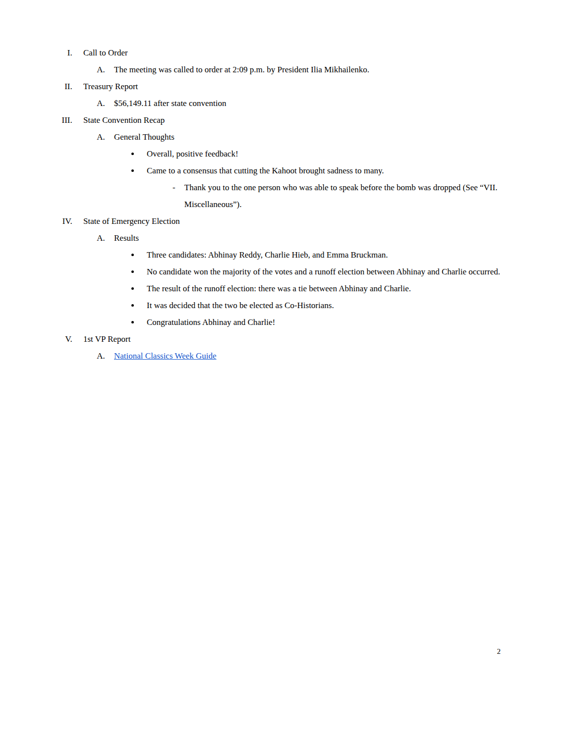Call to Order
The meeting was called to order at 2:09 p.m. by President Ilia Mikhailenko.
Treasury Report
$56,149.11 after state convention
State Convention Recap
General Thoughts
Overall, positive feedback!
Came to a consensus that cutting the Kahoot brought sadness to many.
Thank you to the one person who was able to speak before the bomb was dropped (See “VII. Miscellaneous”).
State of Emergency Election
Results
Three candidates: Abhinay Reddy, Charlie Hieb, and Emma Bruckman.
No candidate won the majority of the votes and a runoff election between Abhinay and Charlie occurred.
The result of the runoff election: there was a tie between Abhinay and Charlie.
It was decided that the two be elected as Co-Historians.
Congratulations Abhinay and Charlie!
1st VP Report
National Classics Week Guide
2